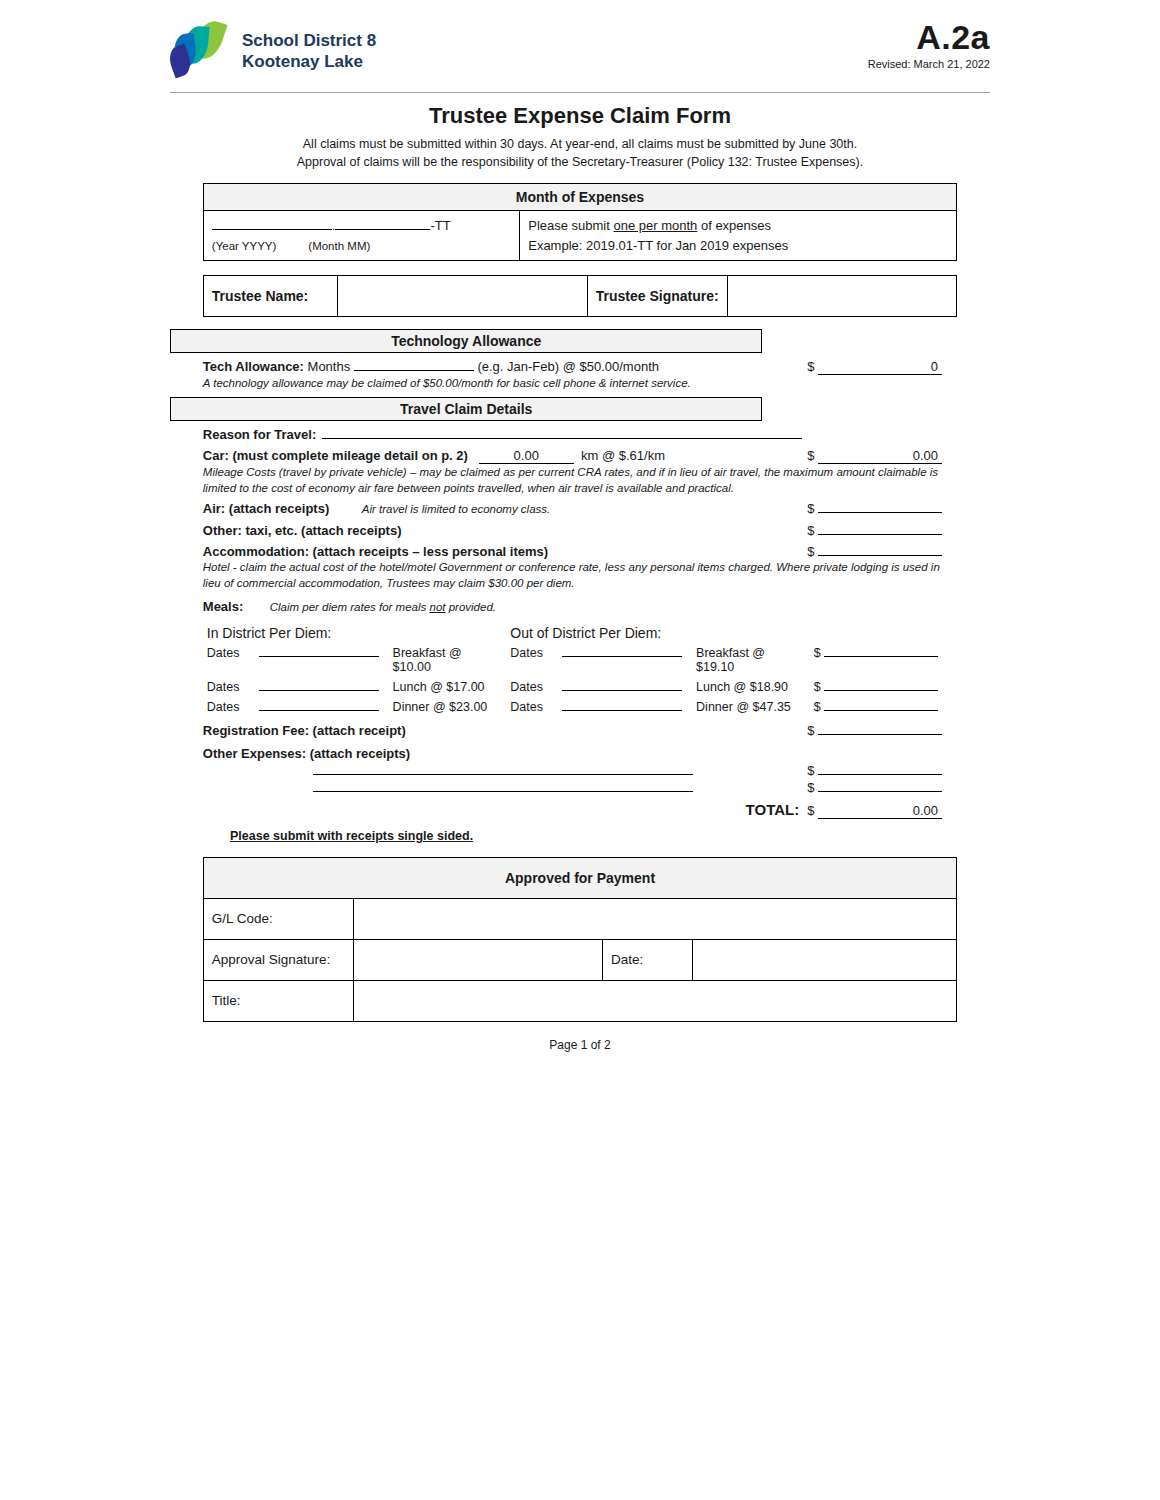School District 8
Kootenay Lake
A.2a
Revised: March 21, 2022
Trustee Expense Claim Form
All claims must be submitted within 30 days. At year-end, all claims must be submitted by June 30th.
Approval of claims will be the responsibility of the Secretary-Treasurer (Policy 132: Trustee Expenses).
| Month of Expenses |
| . -TT (Year YYYY) (Month MM) | Please submit one per month of expenses Example: 2019.01-TT for Jan 2019 expenses |
| Trustee Name: | | Trustee Signature: | |
Technology Allowance
Tech Allowance: Months (e.g. Jan-Feb) @ $50.00/month
$ 0
A technology allowance may be claimed of $50.00/month for basic cell phone & internet service.
Travel Claim Details
Reason for Travel:
Car: (must complete mileage detail on p. 2) 0.00 km @ $.61/km
$ 0.00
Mileage Costs (travel by private vehicle) – may be claimed as per current CRA rates, and if in lieu of air travel, the maximum amount claimable is limited to the cost of economy air fare between points travelled, when air travel is available and practical.
Air: (attach receipts) Air travel is limited to economy class.
$
Other: taxi, etc. (attach receipts)
$
Accommodation: (attach receipts – less personal items)
$
Hotel - claim the actual cost of the hotel/motel Government or conference rate, less any personal items charged. Where private lodging is used in lieu of commercial accommodation, Trustees may claim $30.00 per diem.
Meals: Claim per diem rates for meals not provided.
| In District Per Diem: | Out of District Per Diem: | |
| Dates | | Breakfast @ $10.00 | Dates | | Breakfast @ $19.10 | $ |
| Dates | | Lunch @ $17.00 | Dates | | Lunch @ $18.90 | $ |
| Dates | | Dinner @ $23.00 | Dates | | Dinner @ $47.35 | $ |
Registration Fee: (attach receipt)
$
Other Expenses: (attach receipts)
$
$
TOTAL: $ 0.00
Please submit with receipts single sided.
| Approved for Payment |
| G/L Code: | |
| Approval Signature: | | Date: | |
| Title: | |
Page 1 of 2